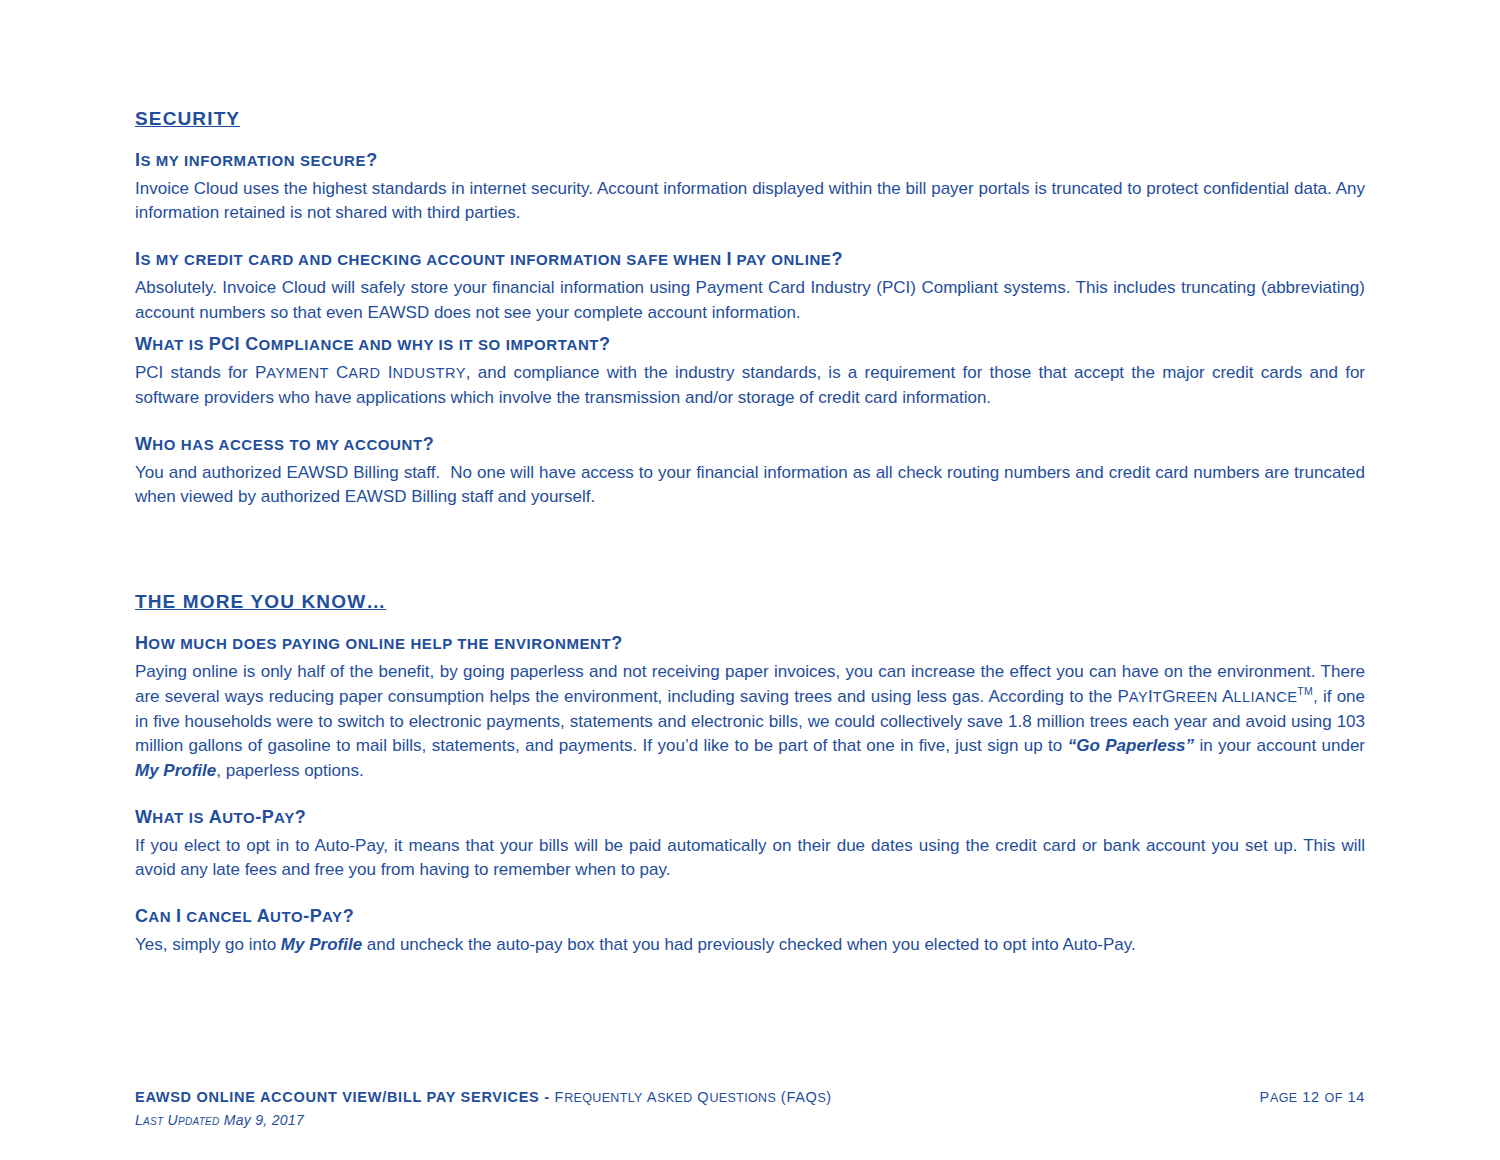Security
IS MY INFORMATION SECURE?
Invoice Cloud uses the highest standards in internet security. Account information displayed within the bill payer portals is truncated to protect confidential data. Any information retained is not shared with third parties.
IS MY CREDIT CARD AND CHECKING ACCOUNT INFORMATION SAFE WHEN I PAY ONLINE?
Absolutely. Invoice Cloud will safely store your financial information using Payment Card Industry (PCI) Compliant systems. This includes truncating (abbreviating) account numbers so that even EAWSD does not see your complete account information.
WHAT IS PCI COMPLIANCE AND WHY IS IT SO IMPORTANT?
PCI stands for PAYMENT CARD INDUSTRY, and compliance with the industry standards, is a requirement for those that accept the major credit cards and for software providers who have applications which involve the transmission and/or storage of credit card information.
WHO HAS ACCESS TO MY ACCOUNT?
You and authorized EAWSD Billing staff. No one will have access to your financial information as all check routing numbers and credit card numbers are truncated when viewed by authorized EAWSD Billing staff and yourself.
The More You Know…
HOW MUCH DOES PAYING ONLINE HELP THE ENVIRONMENT?
Paying online is only half of the benefit, by going paperless and not receiving paper invoices, you can increase the effect you can have on the environment. There are several ways reducing paper consumption helps the environment, including saving trees and using less gas. According to the PAYITGREEN ALLIANCE TM, if one in five households were to switch to electronic payments, statements and electronic bills, we could collectively save 1.8 million trees each year and avoid using 103 million gallons of gasoline to mail bills, statements, and payments. If you’d like to be part of that one in five, just sign up to “Go Paperless” in your account under My Profile, paperless options.
WHAT IS AUTO-PAY?
If you elect to opt in to Auto-Pay, it means that your bills will be paid automatically on their due dates using the credit card or bank account you set up. This will avoid any late fees and free you from having to remember when to pay.
CAN I CANCEL AUTO-PAY?
Yes, simply go into My Profile and uncheck the auto-pay box that you had previously checked when you elected to opt into Auto-Pay.
EAWSD ONLINE ACCOUNT VIEW/BILL PAY SERVICES - FREQUENTLY ASKED QUESTIONS (FAQS)
PAGE 12 OF 14
Last Updated May 9, 2017